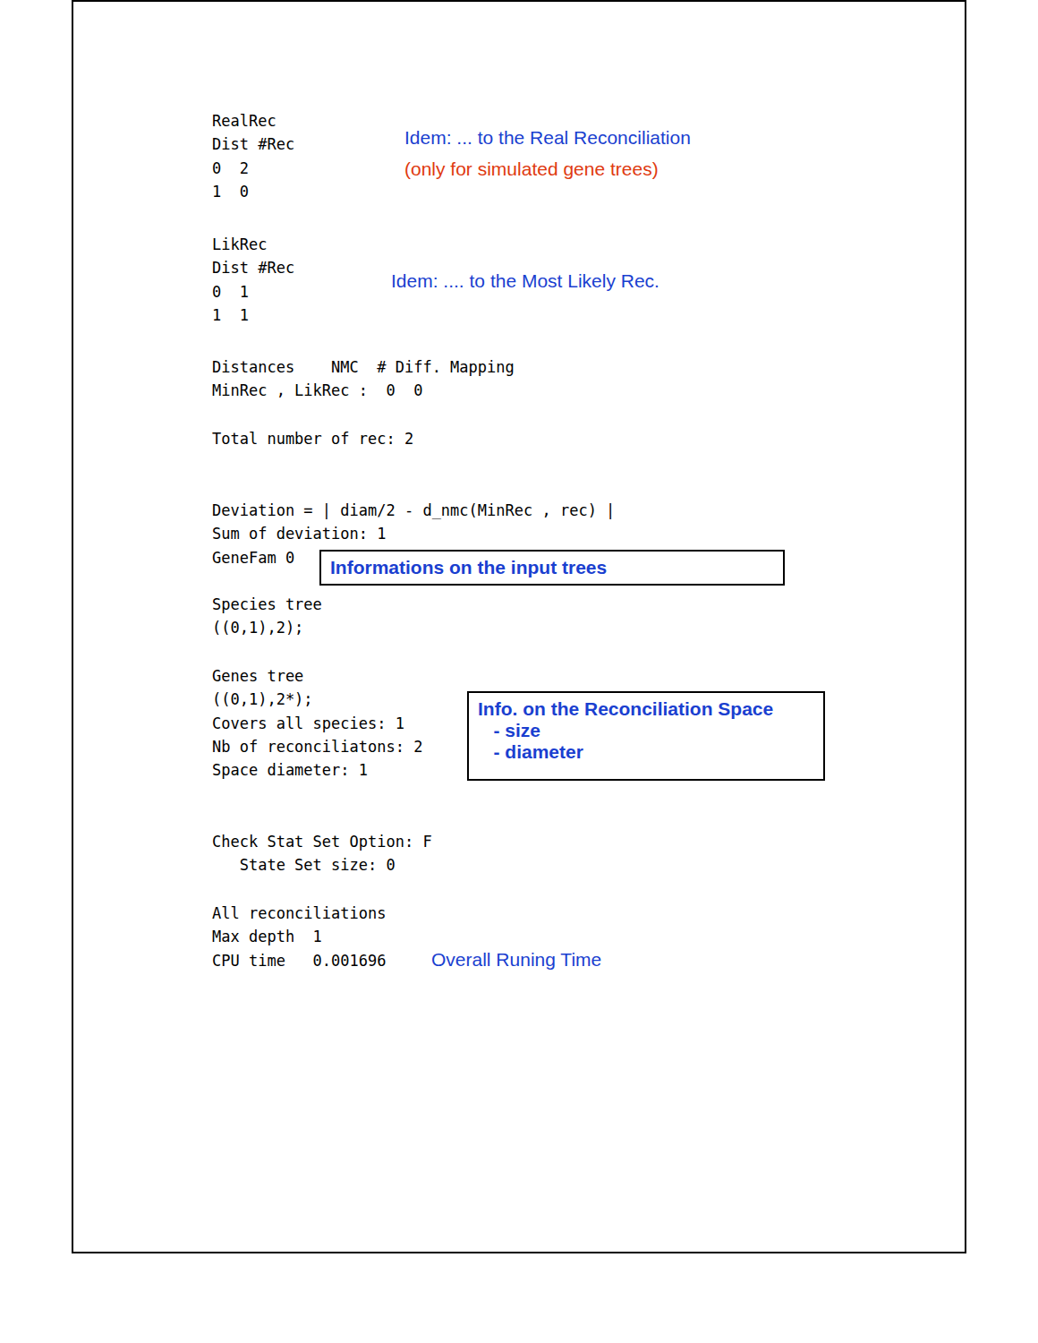RealRec
Dist #Rec
0  2
1  0
Idem: ... to the Real Reconciliation
(only for simulated gene trees)
LikRec
Dist #Rec
0  1
1  1
Idem: .... to the Most Likely Rec.
Distances    NMC  # Diff. Mapping
MinRec , LikRec :  0  0
Total number of rec: 2
Deviation = | diam/2 - d_nmc(MinRec , rec) |
Sum of deviation: 1
GeneFam 0
Informations on the input trees
Species tree
((0,1),2);
Genes tree
((0,1),2*);
Covers all species: 1
Nb of reconciliatons: 2
Space diameter: 1
Info. on the Reconciliation Space
- size
- diameter
Check Stat Set Option: F
   State Set size: 0
All reconciliations
Max depth  1
CPU time   0.001696
Overall Runing Time